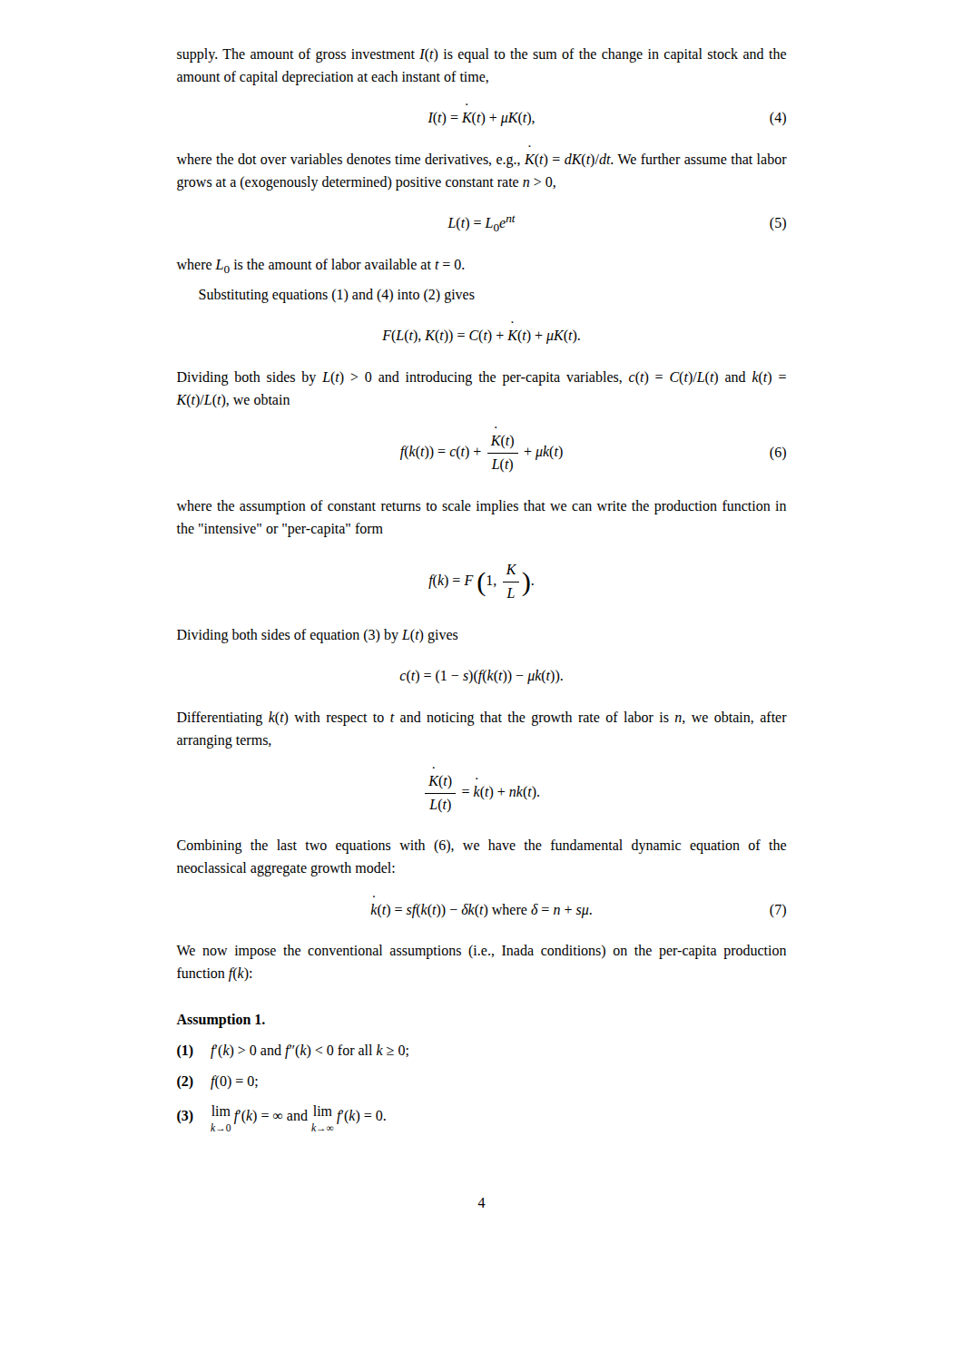supply. The amount of gross investment I(t) is equal to the sum of the change in capital stock and the amount of capital depreciation at each instant of time,
I(t) = K(t) + μK(t),
(4)
where the dot over variables denotes time derivatives, e.g., K(t) = dK(t)/dt. We further assume that labor grows at a (exogenously determined) positive constant rate n > 0,
L(t) = L0ent
(5)
where L0 is the amount of labor available at t = 0.
Substituting equations (1) and (4) into (2) gives
F(L(t), K(t)) = C(t) + K(t) + μK(t).
Dividing both sides by L(t) > 0 and introducing the per-capita variables, c(t) = C(t)/L(t) and k(t) = K(t)/L(t), we obtain
f(k(t)) = c(t) + K(t) L(t) + μk(t)
(6)
where the assumption of constant returns to scale implies that we can write the production function in the "intensive" or "per-capita" form
f(k) = F (1, KL).
Dividing both sides of equation (3) by L(t) gives
c(t) = (1 − s)(f(k(t)) − μk(t)).
Differentiating k(t) with respect to t and noticing that the growth rate of labor is n, we obtain, after arranging terms,
K(t) L(t) = k(t) + nk(t).
Combining the last two equations with (6), we have the fundamental dynamic equation of the neoclassical aggregate growth model:
k(t) = sf(k(t)) − δk(t) where δ = n + sμ.
(7)
We now impose the conventional assumptions (i.e., Inada conditions) on the per-capita production function f(k):
Assumption 1.
(1) f′(k) > 0 and f″(k) < 0 for all k ≥ 0;
(2) f(0) = 0;
(3) limk→0 f′(k) = ∞ and limk→∞f′(k) = 0.
4